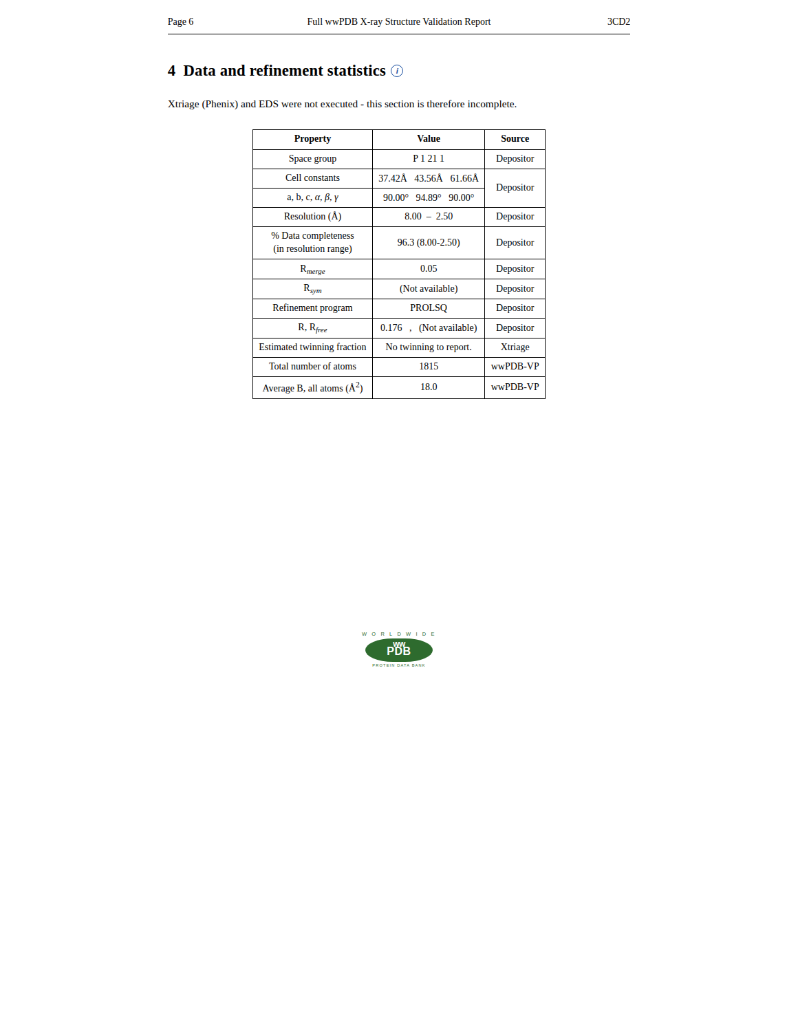Page 6
Full wwPDB X-ray Structure Validation Report
3CD2
4 Data and refinement statisticsi
Xtriage (Phenix) and EDS were not executed - this section is therefore incomplete.
| Property | Value | Source |
| --- | --- | --- |
| Space group | P 1 21 1 | Depositor |
| Cell constants | 37.42Å 43.56Å 61.66Å | Depositor |
| a, b, c, α , β , γ | 90.00° 94.89° 90.00° |
| Resolution (Å) | 8.00 – 2.50 | Depositor |
| % Data completeness (in resolution range) | 96.3 (8.00-2.50) | Depositor |
| R merge | 0.05 | Depositor |
| R sym | (Not available) | Depositor |
| Refinement program | PROLSQ | Depositor |
| R, R free | 0.176 , (Not available) | Depositor |
| Estimated twinning fraction | No twinning to report. | Xtriage |
| Total number of atoms | 1815 | wwPDB-VP |
| Average B, all atoms (Å 2 ) | 18.0 | wwPDB-VP |
W O R L D W I D E
ww
PDB
PROTEIN DATA BANK